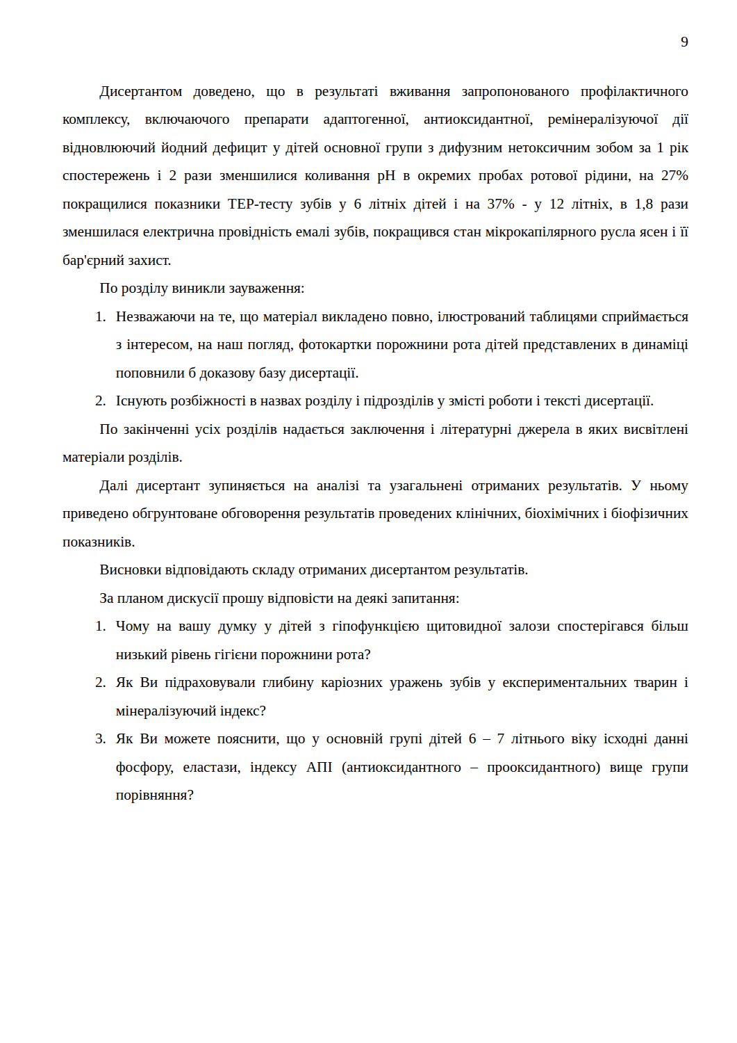9
Дисертантом доведено, що в результаті вживання запропонованого профілактичного комплексу, включаючого препарати адаптогенної, антиоксидантної, ремінералізуючої дії відновлюючий йодний дефицит у дітей основної групи з дифузним нетоксичним зобом за 1 рік спостережень і 2 рази зменшилися коливання рН в окремих пробах ротової рідини, на 27% покращилися показники ТЕР-тесту зубів у 6 літніх дітей і на 37% - у 12 літніх, в 1,8 рази зменшилася електрична провідність емалі зубів, покращився стан мікрокапілярного русла ясен і її бар'єрний захист.
По розділу виникли зауваження:
Незважаючи на те, що матеріал викладено повно, ілюстрований таблицями сприймається з інтересом, на наш погляд, фотокартки порожнини рота дітей представлених в динаміці поповнили б доказову базу дисертації.
Існують розбіжності в назвах розділу і підрозділів у змісті роботи і тексті дисертації.
По закінченні усіх розділів надається заключення і літературні джерела в яких висвітлені матеріали розділів.
Далі дисертант зупиняється на аналізі та узагальнені отриманих результатів. У ньому приведено обгрунтоване обговорення результатів проведених клінічних, біохімічних і біофізичних показників.
Висновки відповідають складу отриманих дисертантом результатів.
За планом дискусії прошу відповісти на деякі запитання:
Чому на вашу думку у дітей з гіпофункцією щитовидної залози спостерігався більш низький рівень гігієни порожнини рота?
Як Ви підраховували глибину каріозних уражень зубів у експериментальних тварин і мінералізуючий індекс?
Як Ви можете пояснити, що у основній групі дітей 6 – 7 літнього віку ісходні данні фосфору, еластази, індексу АПІ (антиоксидантного – прооксидантного) вище групи порівняння?